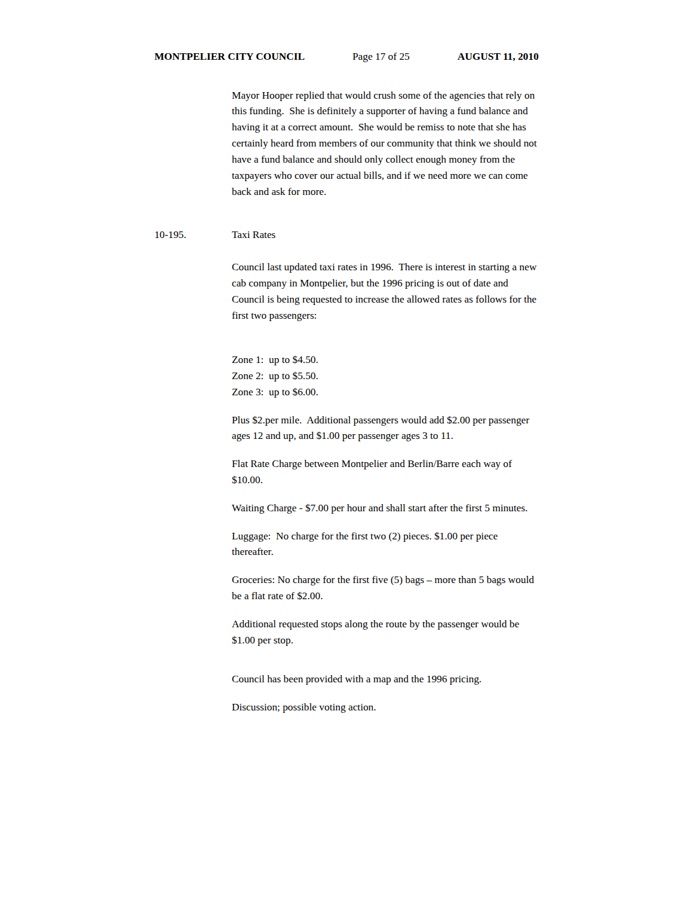MONTPELIER CITY COUNCIL Page 17 of 25 AUGUST 11, 2010
Mayor Hooper replied that would crush some of the agencies that rely on this funding. She is definitely a supporter of having a fund balance and having it at a correct amount. She would be remiss to note that she has certainly heard from members of our community that think we should not have a fund balance and should only collect enough money from the taxpayers who cover our actual bills, and if we need more we can come back and ask for more.
10-195.
Taxi Rates
Council last updated taxi rates in 1996. There is interest in starting a new cab company in Montpelier, but the 1996 pricing is out of date and Council is being requested to increase the allowed rates as follows for the first two passengers:
Zone 1: up to $4.50.
Zone 2: up to $5.50.
Zone 3: up to $6.00.
Plus $2.per mile. Additional passengers would add $2.00 per passenger ages 12 and up, and $1.00 per passenger ages 3 to 11.
Flat Rate Charge between Montpelier and Berlin/Barre each way of $10.00.
Waiting Charge - $7.00 per hour and shall start after the first 5 minutes.
Luggage: No charge for the first two (2) pieces. $1.00 per piece thereafter.
Groceries: No charge for the first five (5) bags – more than 5 bags would be a flat rate of $2.00.
Additional requested stops along the route by the passenger would be $1.00 per stop.
Council has been provided with a map and the 1996 pricing.
Discussion; possible voting action.